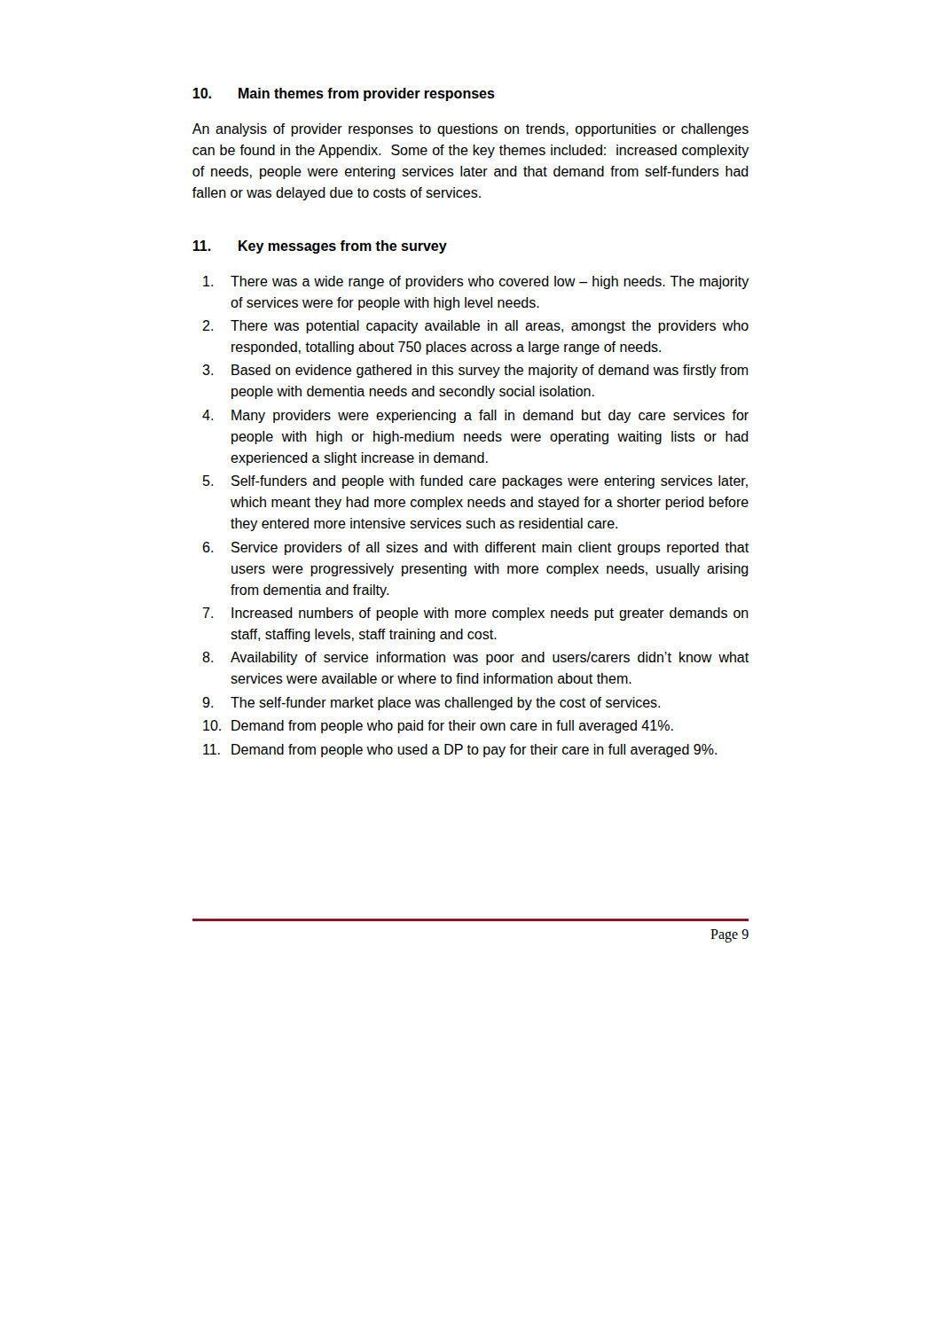10. Main themes from provider responses
An analysis of provider responses to questions on trends, opportunities or challenges can be found in the Appendix. Some of the key themes included: increased complexity of needs, people were entering services later and that demand from self-funders had fallen or was delayed due to costs of services.
11. Key messages from the survey
There was a wide range of providers who covered low – high needs. The majority of services were for people with high level needs.
There was potential capacity available in all areas, amongst the providers who responded, totalling about 750 places across a large range of needs.
Based on evidence gathered in this survey the majority of demand was firstly from people with dementia needs and secondly social isolation.
Many providers were experiencing a fall in demand but day care services for people with high or high-medium needs were operating waiting lists or had experienced a slight increase in demand.
Self-funders and people with funded care packages were entering services later, which meant they had more complex needs and stayed for a shorter period before they entered more intensive services such as residential care.
Service providers of all sizes and with different main client groups reported that users were progressively presenting with more complex needs, usually arising from dementia and frailty.
Increased numbers of people with more complex needs put greater demands on staff, staffing levels, staff training and cost.
Availability of service information was poor and users/carers didn’t know what services were available or where to find information about them.
The self-funder market place was challenged by the cost of services.
Demand from people who paid for their own care in full averaged 41%.
Demand from people who used a DP to pay for their care in full averaged 9%.
Page 9